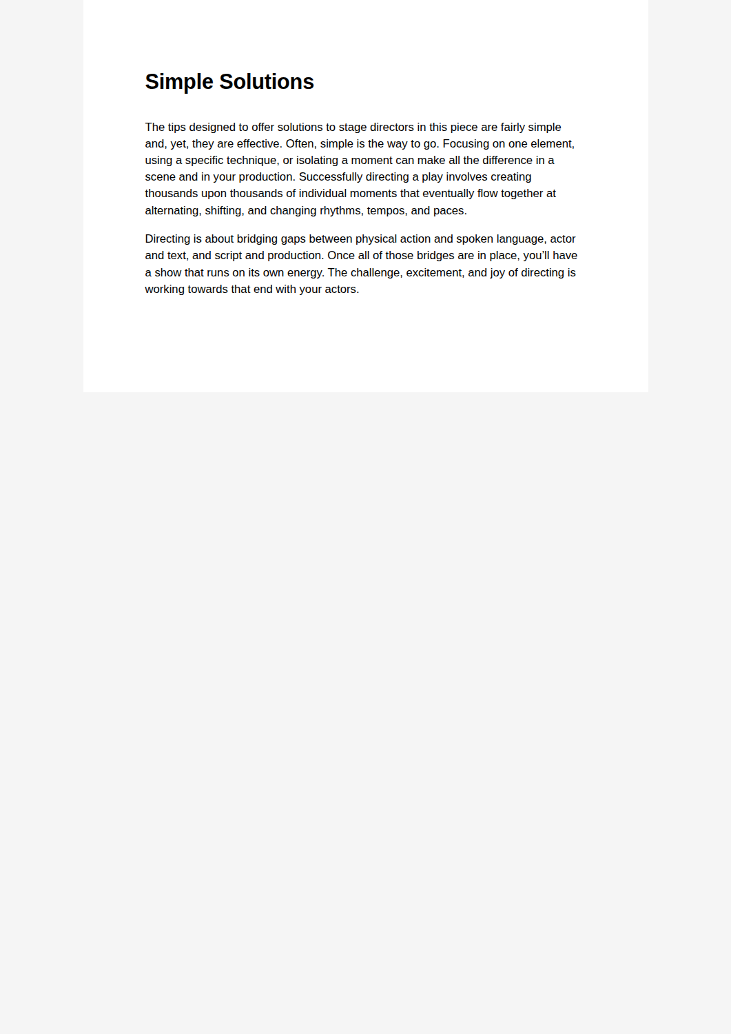Simple Solutions
The tips designed to offer solutions to stage directors in this piece are fairly simple and, yet, they are effective. Often, simple is the way to go. Focusing on one element, using a specific technique, or isolating a moment can make all the difference in a scene and in your production. Successfully directing a play involves creating thousands upon thousands of individual moments that eventually flow together at alternating, shifting, and changing rhythms, tempos, and paces.
Directing is about bridging gaps between physical action and spoken language, actor and text, and script and production. Once all of those bridges are in place, you’ll have a show that runs on its own energy. The challenge, excitement, and joy of directing is working towards that end with your actors.